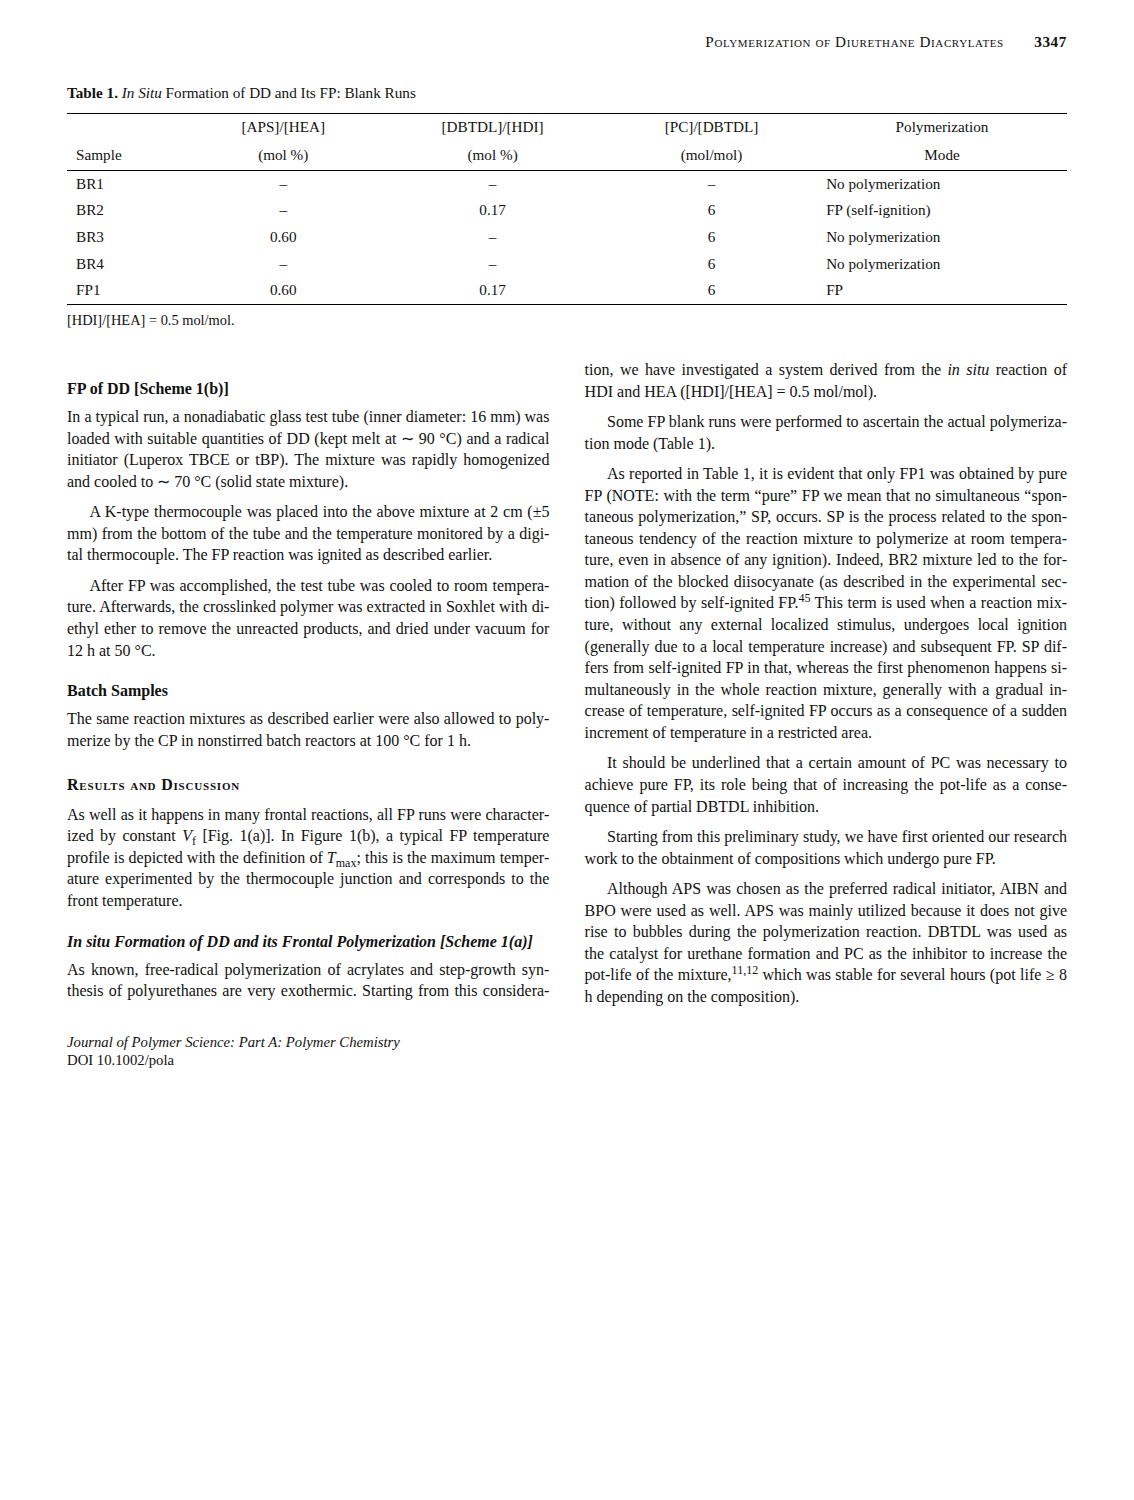Polymerization of Diurethane Diacrylates 3347
Table 1. In Situ Formation of DD and Its FP: Blank Runs
| Sample | [APS]/[HEA] | [DBTDL]/[HDI] | [PC]/[DBTDL] | Polymerization |
| --- | --- | --- | --- | --- |
| (mol %) | (mol %) | (mol/mol) | Mode |
| BR1 | – | – | – | No polymerization |
| BR2 | – | 0.17 | 6 | FP (self-ignition) |
| BR3 | 0.60 | – | 6 | No polymerization |
| BR4 | – | – | 6 | No polymerization |
| FP1 | 0.60 | 0.17 | 6 | FP |
[HDI]/[HEA] = 0.5 mol/mol.
FP of DD [Scheme 1(b)]
In a typical run, a nonadiabatic glass test tube (inner diameter: 16 mm) was loaded with suitable quantities of DD (kept melt at ∼ 90 °C) and a radical initiator (Luperox TBCE or tBP). The mixture was rapidly homogenized and cooled to ∼ 70 °C (solid state mixture).
A K-type thermocouple was placed into the above mixture at 2 cm (±5 mm) from the bottom of the tube and the temperature monitored by a digital thermocouple. The FP reaction was ignited as described earlier.
After FP was accomplished, the test tube was cooled to room temperature. Afterwards, the crosslinked polymer was extracted in Soxhlet with diethyl ether to remove the unreacted products, and dried under vacuum for 12 h at 50 °C.
Batch Samples
The same reaction mixtures as described earlier were also allowed to polymerize by the CP in nonstirred batch reactors at 100 °C for 1 h.
Results and Discussion
As well as it happens in many frontal reactions, all FP runs were characterized by constant Vf [Fig. 1(a)]. In Figure 1(b), a typical FP temperature profile is depicted with the definition of Tmax; this is the maximum temperature experimented by the thermocouple junction and corresponds to the front temperature.
In situ Formation of DD and its Frontal Polymerization [Scheme 1(a)]
As known, free-radical polymerization of acrylates and step-growth synthesis of polyurethanes are very exothermic. Starting from this consideration, we have investigated a system derived from the in situ reaction of HDI and HEA ([HDI]/[HEA] = 0.5 mol/mol).
Some FP blank runs were performed to ascertain the actual polymerization mode (Table 1).
As reported in Table 1, it is evident that only FP1 was obtained by pure FP (NOTE: with the term “pure” FP we mean that no simultaneous “spontaneous polymerization,” SP, occurs. SP is the process related to the spontaneous tendency of the reaction mixture to polymerize at room temperature, even in absence of any ignition). Indeed, BR2 mixture led to the formation of the blocked diisocyanate (as described in the experimental section) followed by self-ignited FP.45 This term is used when a reaction mixture, without any external localized stimulus, undergoes local ignition (generally due to a local temperature increase) and subsequent FP. SP differs from self-ignited FP in that, whereas the first phenomenon happens simultaneously in the whole reaction mixture, generally with a gradual increase of temperature, self-ignited FP occurs as a consequence of a sudden increment of temperature in a restricted area.
It should be underlined that a certain amount of PC was necessary to achieve pure FP, its role being that of increasing the pot-life as a consequence of partial DBTDL inhibition.
Starting from this preliminary study, we have first oriented our research work to the obtainment of compositions which undergo pure FP.
Although APS was chosen as the preferred radical initiator, AIBN and BPO were used as well. APS was mainly utilized because it does not give rise to bubbles during the polymerization reaction. DBTDL was used as the catalyst for urethane formation and PC as the inhibitor to increase the pot-life of the mixture,11,12 which was stable for several hours (pot life ≥ 8 h depending on the composition).
Journal of Polymer Science: Part A: Polymer Chemistry
DOI 10.1002/pola